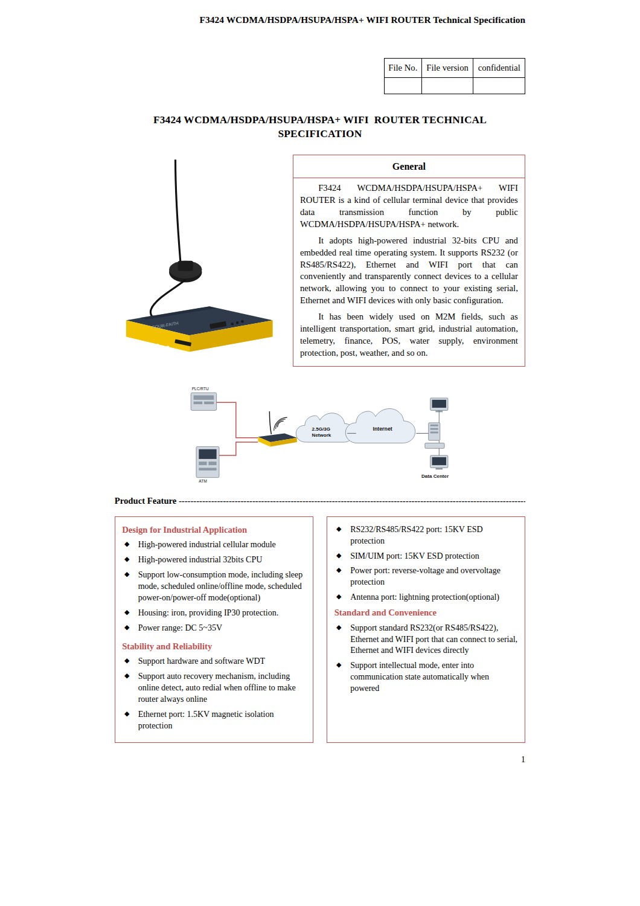F3424 WCDMA/HSDPA/HSUPA/HSPA+ WIFI ROUTER Technical Specification
| File No. | File version | confidential |
F3424 WCDMA/HSDPA/HSUPA/HSPA+ WIFI ROUTER TECHNICAL SPECIFICATION
FOUR-FAITH
General
F3424 WCDMA/HSDPA/HSUPA/HSPA+ WIFI ROUTER is a kind of cellular terminal device that provides data transmission function by public WCDMA/HSDPA/HSUPA/HSPA+ network.
It adopts high-powered industrial 32-bits CPU and embedded real time operating system. It supports RS232 (or RS485/RS422), Ethernet and WIFI port that can conveniently and transparently connect devices to a cellular network, allowing you to connect to your existing serial, Ethernet and WIFI devices with only basic configuration.
It has been widely used on M2M fields, such as intelligent transportation, smart grid, industrial automation, telemetry, finance, POS, water supply, environment protection, post, weather, and so on.
PLC/RTU ATM 2.5G/3G Network Internet Data Center
Product Feature ---------------------------------------------------------------------------------------------------------------------------
Design for Industrial Application
High-powered industrial cellular module
High-powered industrial 32bits CPU
Support low-consumption mode, including sleep mode, scheduled online/offline mode, scheduled power-on/power-off mode(optional)
Housing: iron, providing IP30 protection.
Power range: DC 5~35V
Stability and Reliability
Support hardware and software WDT
Support auto recovery mechanism, including online detect, auto redial when offline to make router always online
Ethernet port: 1.5KV magnetic isolation protection
RS232/RS485/RS422 port: 15KV ESD protection
SIM/UIM port: 15KV ESD protection
Power port: reverse-voltage and overvoltage protection
Antenna port: lightning protection(optional)
Standard and Convenience
Support standard RS232(or RS485/RS422), Ethernet and WIFI port that can connect to serial, Ethernet and WIFI devices directly
Support intellectual mode, enter into communication state automatically when powered
1